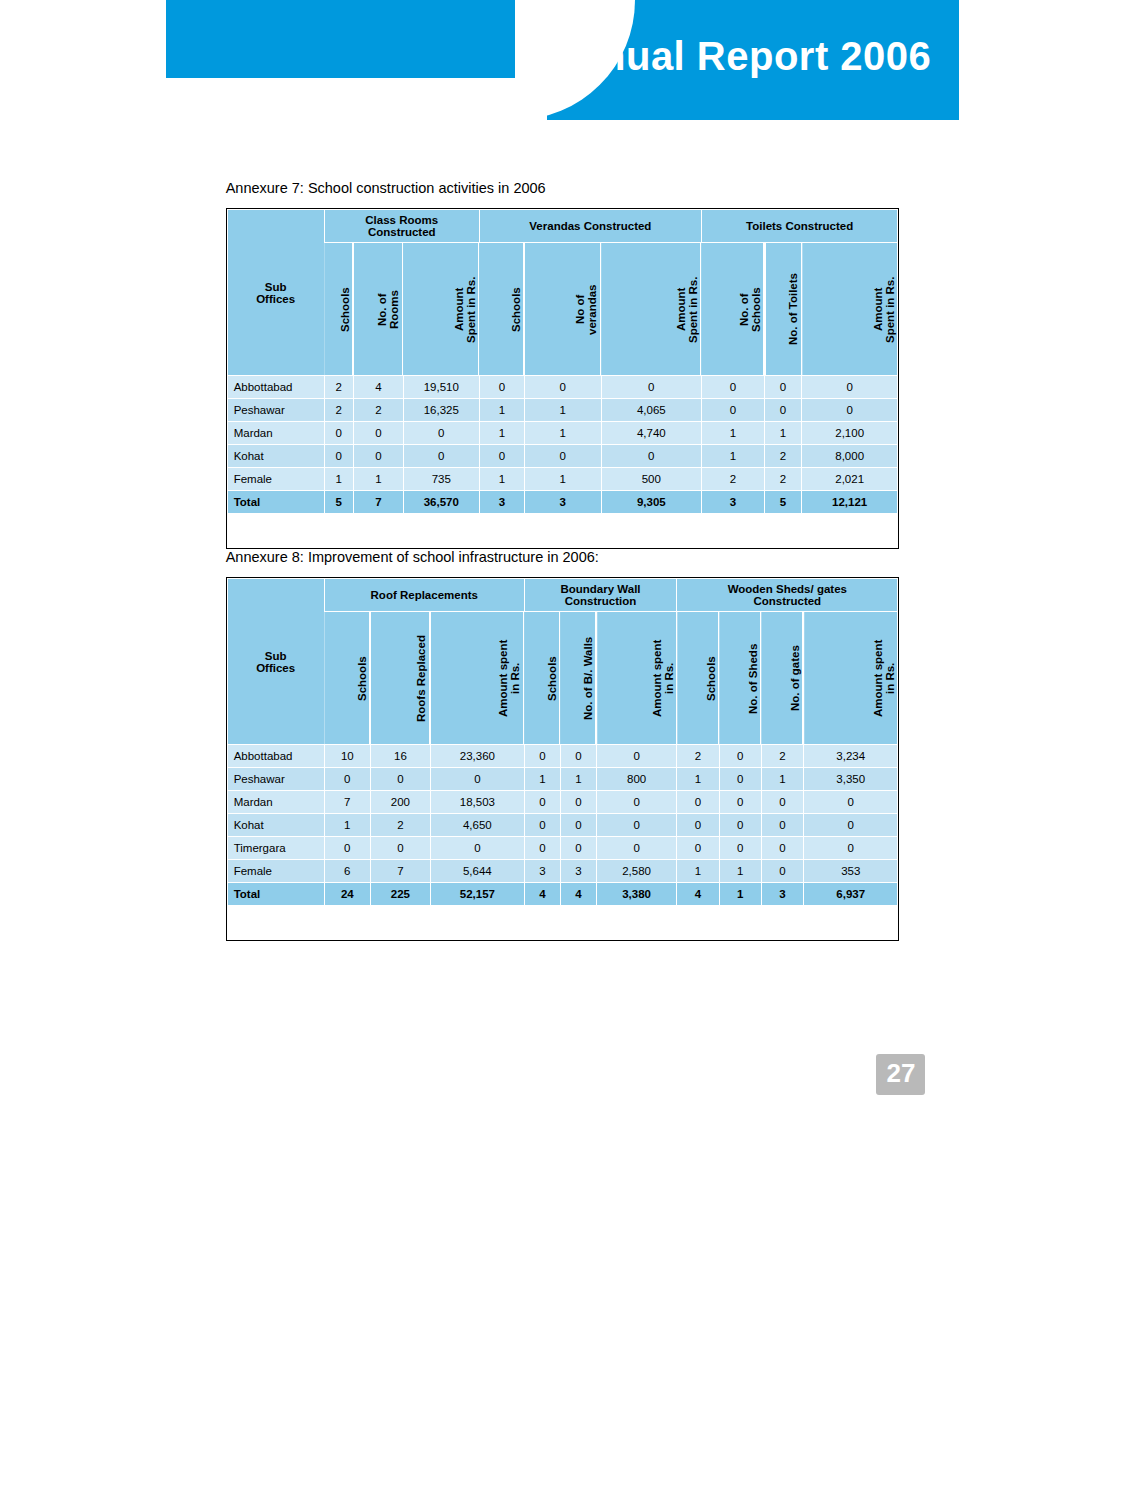Annual Report 2006
Annexure 7: School construction activities in 2006
| Sub Offices | Class Rooms Constructed | Verandas Constructed | Toilets Constructed |
| --- | --- | --- | --- |
| Schools | No. of Rooms | Amount Spent in Rs. | Schools | No of verandas | Amount Spent in Rs. | No. of Schools | No. of Toilets | Amount Spent in Rs. |
| Abbottabad | 2 | 4 | 19,510 | 0 | 0 | 0 | 0 | 0 | 0 |
| Peshawar | 2 | 2 | 16,325 | 1 | 1 | 4,065 | 0 | 0 | 0 |
| Mardan | 0 | 0 | 0 | 1 | 1 | 4,740 | 1 | 1 | 2,100 |
| Kohat | 0 | 0 | 0 | 0 | 0 | 0 | 1 | 2 | 8,000 |
| Female | 1 | 1 | 735 | 1 | 1 | 500 | 2 | 2 | 2,021 |
| Total | 5 | 7 | 36,570 | 3 | 3 | 9,305 | 3 | 5 | 12,121 |
Annexure 8: Improvement of school infrastructure in 2006:
| Sub Offices | Roof Replacements | Boundary Wall Construction | Wooden Sheds/ gates Constructed |
| --- | --- | --- | --- |
| Schools | Roofs Replaced | Amount spent in Rs. | Schools | No. of B/. Walls | Amount spent in Rs. | Schools | No. of Sheds | No. of gates | Amount spent in Rs. |
| Abbottabad | 10 | 16 | 23,360 | 0 | 0 | 0 | 2 | 0 | 2 | 3,234 |
| Peshawar | 0 | 0 | 0 | 1 | 1 | 800 | 1 | 0 | 1 | 3,350 |
| Mardan | 7 | 200 | 18,503 | 0 | 0 | 0 | 0 | 0 | 0 | 0 |
| Kohat | 1 | 2 | 4,650 | 0 | 0 | 0 | 0 | 0 | 0 | 0 |
| Timergara | 0 | 0 | 0 | 0 | 0 | 0 | 0 | 0 | 0 | 0 |
| Female | 6 | 7 | 5,644 | 3 | 3 | 2,580 | 1 | 1 | 0 | 353 |
| Total | 24 | 225 | 52,157 | 4 | 4 | 3,380 | 4 | 1 | 3 | 6,937 |
27